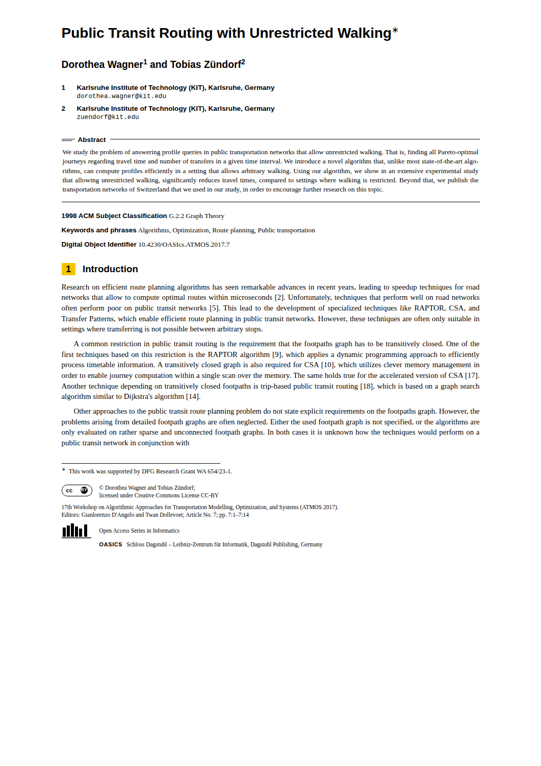Public Transit Routing with Unrestricted Walking∗
Dorothea Wagner1 and Tobias Zündorf2
1 Karlsruhe Institute of Technology (KIT), Karlsruhe, Germany dorothea.wagner@kit.edu
2 Karlsruhe Institute of Technology (KIT), Karlsruhe, Germany zuendorf@kit.edu
Abstract
We study the problem of answering profile queries in public transportation networks that allow unrestricted walking. That is, finding all Pareto-optimal journeys regarding travel time and number of transfers in a given time interval. We introduce a novel algorithm that, unlike most state-of-the-art algorithms, can compute profiles efficiently in a setting that allows arbitrary walking. Using our algorithm, we show in an extensive experimental study that allowing unrestricted walking, significantly reduces travel times, compared to settings where walking is restricted. Beyond that, we publish the transportation networks of Switzerland that we used in our study, in order to encourage further research on this topic.
1998 ACM Subject Classification G.2.2 Graph Theory
Keywords and phrases Algorithms, Optimization, Route planning, Public transportation
Digital Object Identifier 10.4230/OASIcs.ATMOS.2017.7
1 Introduction
Research on efficient route planning algorithms has seen remarkable advances in recent years, leading to speedup techniques for road networks that allow to compute optimal routes within microseconds [2]. Unfortunately, techniques that perform well on road networks often perform poor on public transit networks [5]. This lead to the development of specialized techniques like RAPTOR, CSA, and Transfer Patterns, which enable efficient route planning in public transit networks. However, these techniques are often only suitable in settings where transferring is not possible between arbitrary stops.
A common restriction in public transit routing is the requirement that the footpaths graph has to be transitively closed. One of the first techniques based on this restriction is the RAPTOR algorithm [9], which applies a dynamic programming approach to efficiently process timetable information. A transitively closed graph is also required for CSA [10], which utilizes clever memory management in order to enable journey computation within a single scan over the memory. The same holds true for the accelerated version of CSA [17]. Another technique depending on transitively closed footpaths is trip-based public transit routing [18], which is based on a graph search algorithm similar to Dijkstra's algorithm [14].
Other approaches to the public transit route planning problem do not state explicit requirements on the footpaths graph. However, the problems arising from detailed footpath graphs are often neglected. Either the used footpath graph is not specified, or the algorithms are only evaluated on rather sparse and unconnected footpath graphs. In both cases it is unknown how the techniques would perform on a public transit network in conjunction with
∗ This work was supported by DFG Research Grant WA 654/23-1.
cc BY
© Dorothea Wagner and Tobias Zündorf;
licensed under Creative Commons License CC-BY
17th Workshop on Algorithmic Approaches for Transportation Modelling, Optimization, and Systems (ATMOS 2017).
Editors: Gianlorenzo D'Angelo and Twan Dollevoet; Article No. 7; pp. 7:1–7:14
Open Access Series in Informatics
OASICS Schloss Dagstuhl – Leibniz-Zentrum für Informatik, Dagstuhl Publishing, Germany